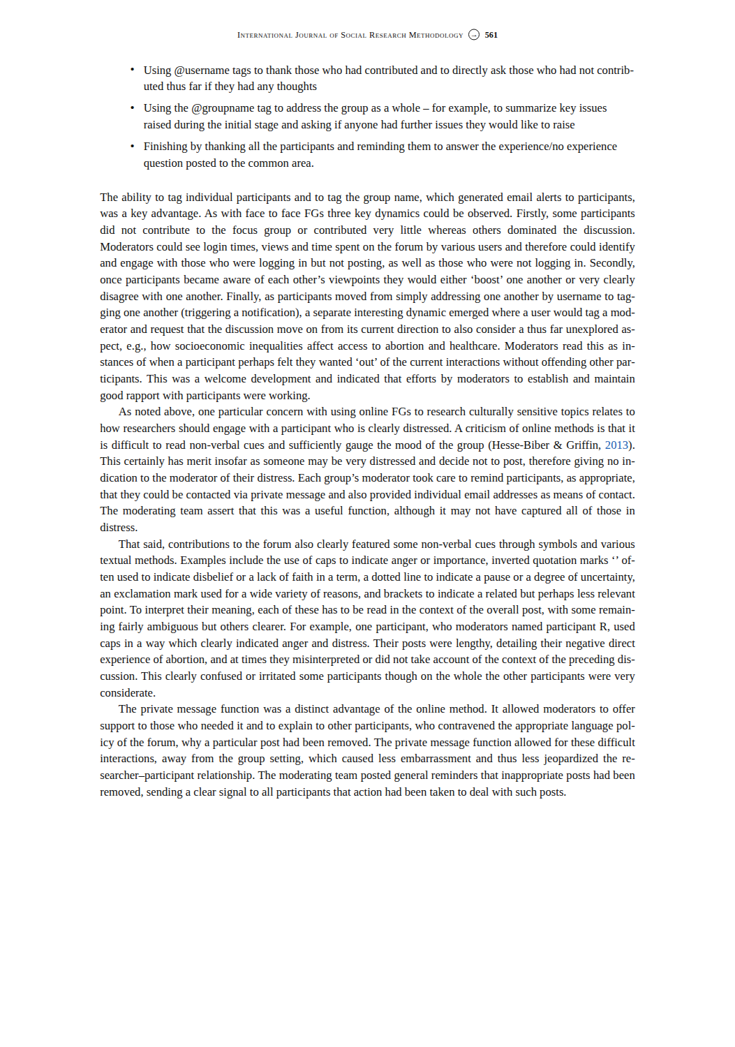International Journal of Social Research Methodology → 561
Using @username tags to thank those who had contributed and to directly ask those who had not contributed thus far if they had any thoughts
Using the @groupname tag to address the group as a whole – for example, to summarize key issues raised during the initial stage and asking if anyone had further issues they would like to raise
Finishing by thanking all the participants and reminding them to answer the experience/no experience question posted to the common area.
The ability to tag individual participants and to tag the group name, which generated email alerts to participants, was a key advantage. As with face to face FGs three key dynamics could be observed. Firstly, some participants did not contribute to the focus group or contributed very little whereas others dominated the discussion. Moderators could see login times, views and time spent on the forum by various users and therefore could identify and engage with those who were logging in but not posting, as well as those who were not logging in. Secondly, once participants became aware of each other’s viewpoints they would either ‘boost’ one another or very clearly disagree with one another. Finally, as participants moved from simply addressing one another by username to tagging one another (triggering a notification), a separate interesting dynamic emerged where a user would tag a moderator and request that the discussion move on from its current direction to also consider a thus far unexplored aspect, e.g., how socioeconomic inequalities affect access to abortion and healthcare. Moderators read this as instances of when a participant perhaps felt they wanted ‘out’ of the current interactions without offending other participants. This was a welcome development and indicated that efforts by moderators to establish and maintain good rapport with participants were working.
As noted above, one particular concern with using online FGs to research culturally sensitive topics relates to how researchers should engage with a participant who is clearly distressed. A criticism of online methods is that it is difficult to read non-verbal cues and sufficiently gauge the mood of the group (Hesse-Biber & Griffin, 2013). This certainly has merit insofar as someone may be very distressed and decide not to post, therefore giving no indication to the moderator of their distress. Each group’s moderator took care to remind participants, as appropriate, that they could be contacted via private message and also provided individual email addresses as means of contact. The moderating team assert that this was a useful function, although it may not have captured all of those in distress.
That said, contributions to the forum also clearly featured some non-verbal cues through symbols and various textual methods. Examples include the use of caps to indicate anger or importance, inverted quotation marks ‘’ often used to indicate disbelief or a lack of faith in a term, a dotted line to indicate a pause or a degree of uncertainty, an exclamation mark used for a wide variety of reasons, and brackets to indicate a related but perhaps less relevant point. To interpret their meaning, each of these has to be read in the context of the overall post, with some remaining fairly ambiguous but others clearer. For example, one participant, who moderators named participant R, used caps in a way which clearly indicated anger and distress. Their posts were lengthy, detailing their negative direct experience of abortion, and at times they misinterpreted or did not take account of the context of the preceding discussion. This clearly confused or irritated some participants though on the whole the other participants were very considerate.
The private message function was a distinct advantage of the online method. It allowed moderators to offer support to those who needed it and to explain to other participants, who contravened the appropriate language policy of the forum, why a particular post had been removed. The private message function allowed for these difficult interactions, away from the group setting, which caused less embarrassment and thus less jeopardized the researcher–participant relationship. The moderating team posted general reminders that inappropriate posts had been removed, sending a clear signal to all participants that action had been taken to deal with such posts.